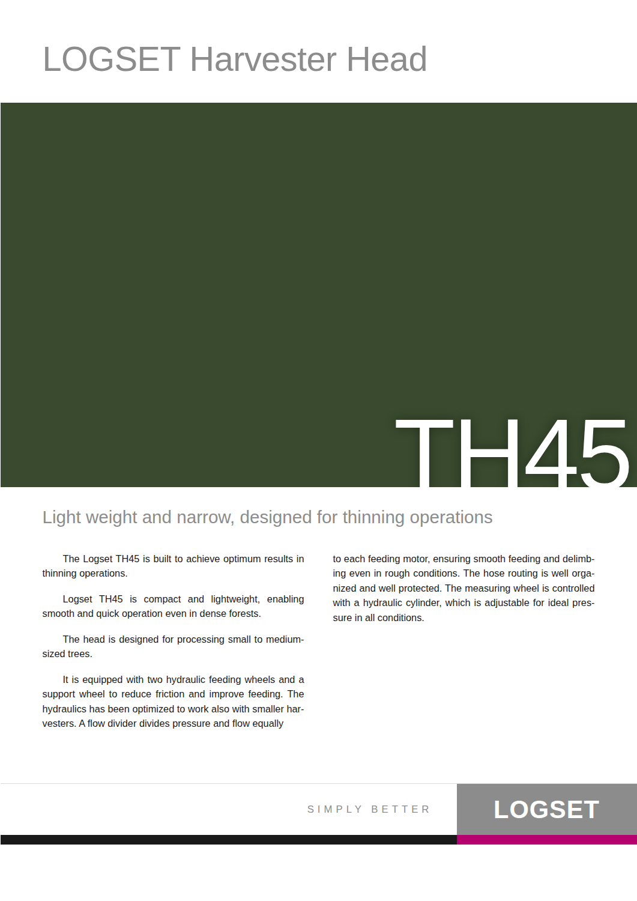LOGSET Harvester Head
TH45
Light weight and narrow, designed for thinning operations
The Logset TH45 is built to achieve optimum results in thinning operations.
Logset TH45 is compact and lightweight, enabling smooth and quick operation even in dense forests.
The head is designed for processing small to medium-sized trees.
It is equipped with two hydraulic feeding wheels and a support wheel to reduce friction and improve feeding. The hydraulics has been optimized to work also with smaller harvesters. A flow divider divides pressure and flow equally
to each feeding motor, ensuring smooth feeding and delimbing even in rough conditions. The hose routing is well organized and well protected. The measuring wheel is controlled with a hydraulic cylinder, which is adjustable for ideal pressure in all conditions.
SIMPLY BETTER
LOGSET